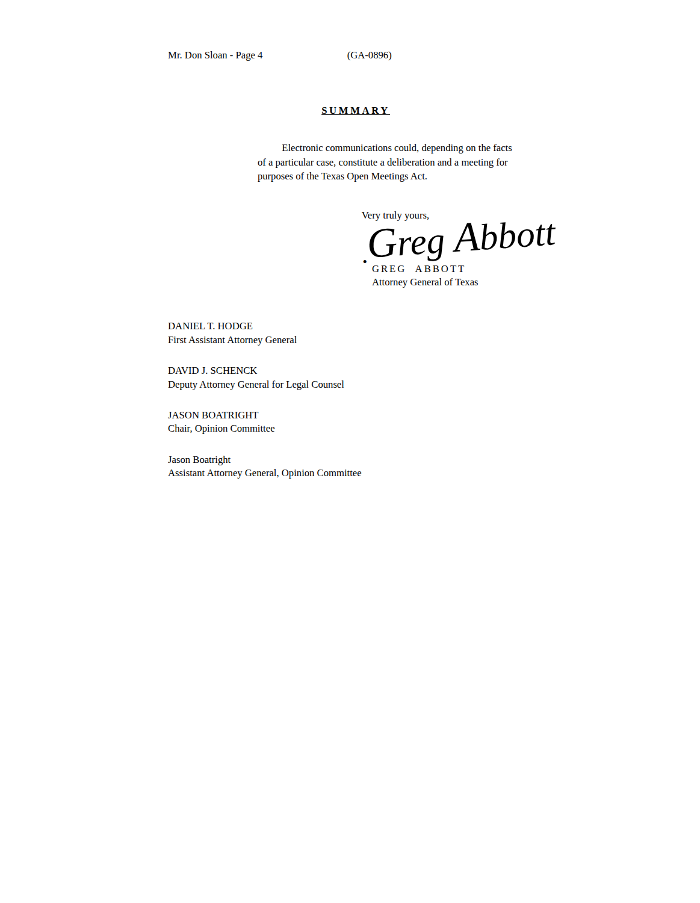Mr. Don Sloan - Page 4
(GA-0896)
SUMMARY
Electronic communications could, depending on the facts of a particular case, constitute a deliberation and a meeting for purposes of the Texas Open Meetings Act.
Very truly yours,
Greg Abbott
•
GREG ABBOTT
Attorney General of Texas
DANIEL T. HODGE First Assistant Attorney General
DAVID J. SCHENCK Deputy Attorney General for Legal Counsel
JASON BOATRIGHT Chair, Opinion Committee
Jason Boatright Assistant Attorney General, Opinion Committee